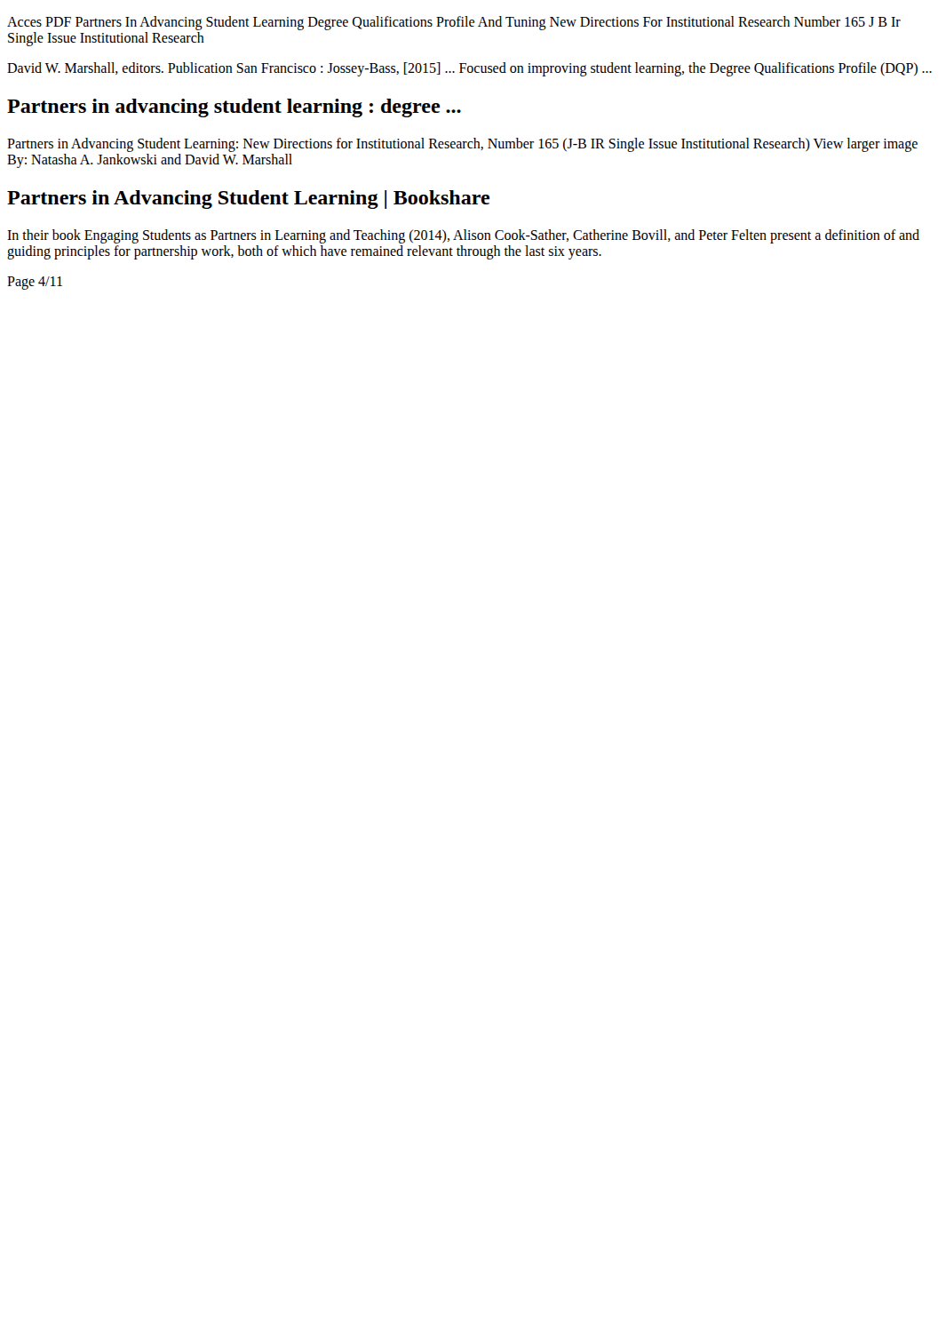Acces PDF Partners In Advancing Student Learning Degree Qualifications Profile And Tuning New Directions For Institutional Research Number 165 J B Ir Single Issue Institutional Research
David W. Marshall, editors. Publication San Francisco : Jossey-Bass, [2015] ... Focused on improving student learning, the Degree Qualifications Profile (DQP) ...
Partners in advancing student learning : degree ...
Partners in Advancing Student Learning: New Directions for Institutional Research, Number 165 (J-B IR Single Issue Institutional Research) View larger image By: Natasha A. Jankowski and David W. Marshall
Partners in Advancing Student Learning | Bookshare
In their book Engaging Students as Partners in Learning and Teaching (2014), Alison Cook-Sather, Catherine Bovill, and Peter Felten present a definition of and guiding principles for partnership work, both of which have remained relevant through the last six years.
Page 4/11